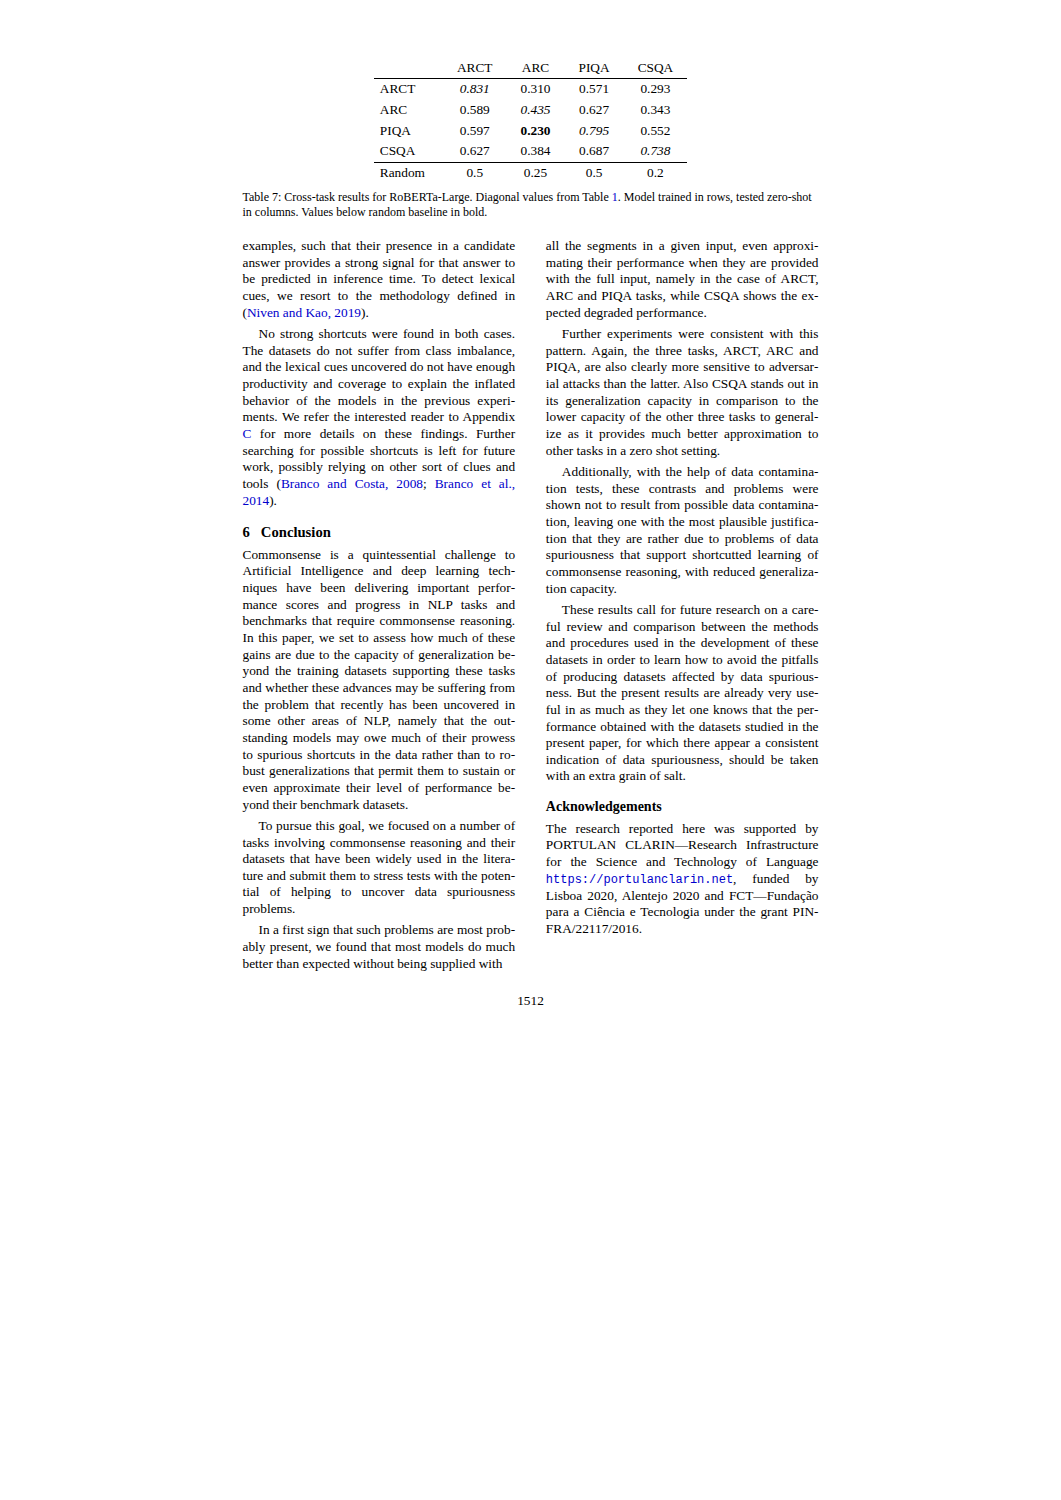| | ARCT | ARC | PIQA | CSQA |
| --- | --- | --- | --- | --- |
| ARCT | 0.831 | 0.310 | 0.571 | 0.293 |
| ARC | 0.589 | 0.435 | 0.627 | 0.343 |
| PIQA | 0.597 | 0.230 | 0.795 | 0.552 |
| CSQA | 0.627 | 0.384 | 0.687 | 0.738 |
| Random | 0.5 | 0.25 | 0.5 | 0.2 |
Table 7: Cross-task results for RoBERTa-Large. Diagonal values from Table 1. Model trained in rows, tested zero-shot in columns. Values below random baseline in bold.
examples, such that their presence in a candidate answer provides a strong signal for that answer to be predicted in inference time. To detect lexical cues, we resort to the methodology defined in (Niven and Kao, 2019).
No strong shortcuts were found in both cases. The datasets do not suffer from class imbalance, and the lexical cues uncovered do not have enough productivity and coverage to explain the inflated behavior of the models in the previous experiments. We refer the interested reader to Appendix C for more details on these findings. Further searching for possible shortcuts is left for future work, possibly relying on other sort of clues and tools (Branco and Costa, 2008; Branco et al., 2014).
6 Conclusion
Commonsense is a quintessential challenge to Artificial Intelligence and deep learning techniques have been delivering important performance scores and progress in NLP tasks and benchmarks that require commonsense reasoning. In this paper, we set to assess how much of these gains are due to the capacity of generalization beyond the training datasets supporting these tasks and whether these advances may be suffering from the problem that recently has been uncovered in some other areas of NLP, namely that the outstanding models may owe much of their prowess to spurious shortcuts in the data rather than to robust generalizations that permit them to sustain or even approximate their level of performance beyond their benchmark datasets.
To pursue this goal, we focused on a number of tasks involving commonsense reasoning and their datasets that have been widely used in the literature and submit them to stress tests with the potential of helping to uncover data spuriousness problems.
In a first sign that such problems are most probably present, we found that most models do much better than expected without being supplied with
all the segments in a given input, even approximating their performance when they are provided with the full input, namely in the case of ARCT, ARC and PIQA tasks, while CSQA shows the expected degraded performance.
Further experiments were consistent with this pattern. Again, the three tasks, ARCT, ARC and PIQA, are also clearly more sensitive to adversarial attacks than the latter. Also CSQA stands out in its generalization capacity in comparison to the lower capacity of the other three tasks to generalize as it provides much better approximation to other tasks in a zero shot setting.
Additionally, with the help of data contamination tests, these contrasts and problems were shown not to result from possible data contamination, leaving one with the most plausible justification that they are rather due to problems of data spuriousness that support shortcutted learning of commonsense reasoning, with reduced generalization capacity.
These results call for future research on a careful review and comparison between the methods and procedures used in the development of these datasets in order to learn how to avoid the pitfalls of producing datasets affected by data spuriousness. But the present results are already very useful in as much as they let one knows that the performance obtained with the datasets studied in the present paper, for which there appear a consistent indication of data spuriousness, should be taken with an extra grain of salt.
Acknowledgements
The research reported here was supported by PORTULAN CLARIN—Research Infrastructure for the Science and Technology of Language https://portulanclarin.net, funded by Lisboa 2020, Alentejo 2020 and FCT—Fundação para a Ciência e Tecnologia under the grant PIN-FRA/22117/2016.
1512